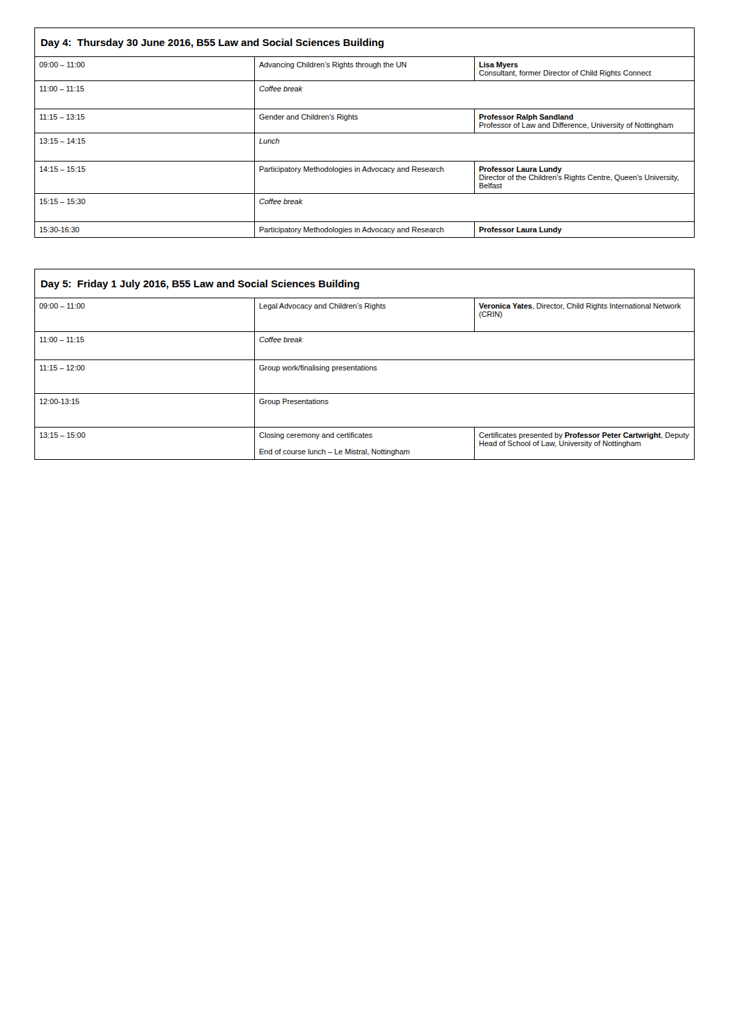| Day 4: Thursday 30 June 2016, B55 Law and Social Sciences Building |
| 09:00 – 11:00 | Advancing Children’s Rights through the UN | Lisa Myers Consultant, former Director of Child Rights Connect |
| 11:00 – 11:15 | Coffee break |
| 11:15 – 13:15 | Gender and Children’s Rights | Professor Ralph Sandland Professor of Law and Difference, University of Nottingham |
| 13:15 – 14:15 | Lunch |
| 14:15 – 15:15 | Participatory Methodologies in Advocacy and Research | Professor Laura Lundy Director of the Children's Rights Centre, Queen's University, Belfast |
| 15:15 – 15:30 | Coffee break |
| 15:30-16:30 | Participatory Methodologies in Advocacy and Research | Professor Laura Lundy |
| Day 5: Friday 1 July 2016, B55 Law and Social Sciences Building |
| 09:00 – 11:00 | Legal Advocacy and Children’s Rights | Veronica Yates , Director, Child Rights International Network (CRIN) |
| 11:00 – 11:15 | Coffee break |
| 11:15 – 12:00 | Group work/finalising presentations |
| 12:00-13:15 | Group Presentations |
| 13:15 – 15:00 | Closing ceremony and certificates End of course lunch – Le Mistral, Nottingham | Certificates presented by Professor Peter Cartwright , Deputy Head of School of Law, University of Nottingham |